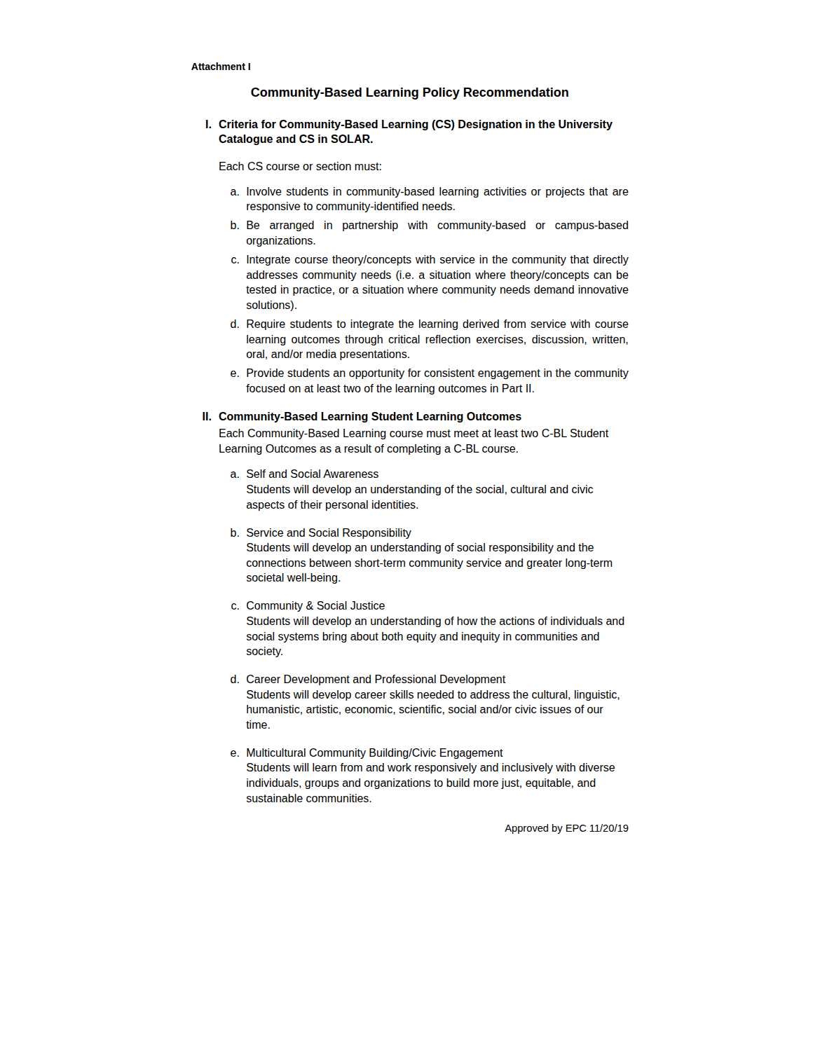Attachment I
Community-Based Learning Policy Recommendation
Criteria for Community-Based Learning (CS) Designation in the University Catalogue and CS in SOLAR.
Each CS course or section must:
Involve students in community-based learning activities or projects that are responsive to community-identified needs.
Be arranged in partnership with community-based or campus-based organizations.
Integrate course theory/concepts with service in the community that directly addresses community needs (i.e. a situation where theory/concepts can be tested in practice, or a situation where community needs demand innovative solutions).
Require students to integrate the learning derived from service with course learning outcomes through critical reflection exercises, discussion, written, oral, and/or media presentations.
Provide students an opportunity for consistent engagement in the community focused on at least two of the learning outcomes in Part II.
Community-Based Learning Student Learning Outcomes
Each Community-Based Learning course must meet at least two C-BL Student Learning Outcomes as a result of completing a C-BL course.
Self and Social Awareness Students will develop an understanding of the social, cultural and civic aspects of their personal identities.
Service and Social Responsibility Students will develop an understanding of social responsibility and the connections between short-term community service and greater long-term societal well-being.
Community & Social Justice Students will develop an understanding of how the actions of individuals and social systems bring about both equity and inequity in communities and society.
Career Development and Professional Development Students will develop career skills needed to address the cultural, linguistic, humanistic, artistic, economic, scientific, social and/or civic issues of our time.
Multicultural Community Building/Civic Engagement Students will learn from and work responsively and inclusively with diverse individuals, groups and organizations to build more just, equitable, and sustainable communities.
Approved by EPC 11/20/19